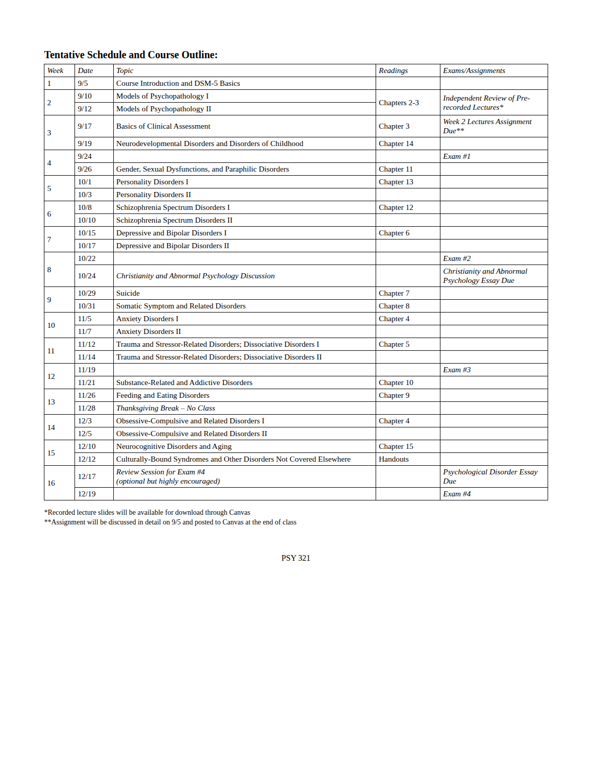Tentative Schedule and Course Outline:
| Week | Date | Topic | Readings | Exams/Assignments |
| --- | --- | --- | --- | --- |
| 1 | 9/5 | Course Introduction and DSM-5 Basics | | |
| 2 | 9/10 | Models of Psychopathology I | Chapters 2-3 | Independent Review of Pre-recorded Lectures* |
| 9/12 | Models of Psychopathology II |
| 3 | 9/17 | Basics of Clinical Assessment | Chapter 3 | Week 2 Lectures Assignment Due** |
| 9/19 | Neurodevelopmental Disorders and Disorders of Childhood | Chapter 14 | |
| 4 | 9/24 | | | Exam #1 |
| 9/26 | Gender, Sexual Dysfunctions, and Paraphilic Disorders | Chapter 11 | |
| 5 | 10/1 | Personality Disorders I | Chapter 13 | |
| 10/3 | Personality Disorders II | | |
| 6 | 10/8 | Schizophrenia Spectrum Disorders I | Chapter 12 | |
| 10/10 | Schizophrenia Spectrum Disorders II | | |
| 7 | 10/15 | Depressive and Bipolar Disorders I | Chapter 6 | |
| 10/17 | Depressive and Bipolar Disorders II | | |
| 8 | 10/22 | | | Exam #2 |
| 10/24 | Christianity and Abnormal Psychology Discussion | | Christianity and Abnormal Psychology Essay Due |
| 9 | 10/29 | Suicide | Chapter 7 | |
| 10/31 | Somatic Symptom and Related Disorders | Chapter 8 | |
| 10 | 11/5 | Anxiety Disorders I | Chapter 4 | |
| 11/7 | Anxiety Disorders II | | |
| 11 | 11/12 | Trauma and Stressor-Related Disorders; Dissociative Disorders I | Chapter 5 | |
| 11/14 | Trauma and Stressor-Related Disorders; Dissociative Disorders II | | |
| 12 | 11/19 | | | Exam #3 |
| 11/21 | Substance-Related and Addictive Disorders | Chapter 10 | |
| 13 | 11/26 | Feeding and Eating Disorders | Chapter 9 | |
| 11/28 | Thanksgiving Break – No Class | | |
| 14 | 12/3 | Obsessive-Compulsive and Related Disorders I | Chapter 4 | |
| 12/5 | Obsessive-Compulsive and Related Disorders II | | |
| 15 | 12/10 | Neurocognitive Disorders and Aging | Chapter 15 | |
| 12/12 | Culturally-Bound Syndromes and Other Disorders Not Covered Elsewhere | Handouts | |
| 16 | 12/17 | Review Session for Exam #4 (optional but highly encouraged) | | Psychological Disorder Essay Due |
| 12/19 | | | Exam #4 |
*Recorded lecture slides will be available for download through Canvas
**Assignment will be discussed in detail on 9/5 and posted to Canvas at the end of class
PSY 321